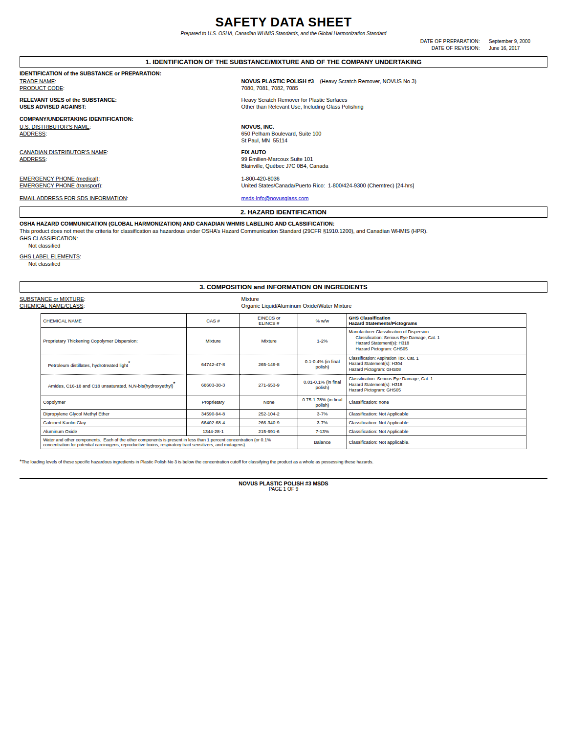SAFETY DATA SHEET
Prepared to U.S. OSHA, Canadian WHMIS Standards, and the Global Harmonization Standard
DATE OF PREPARATION: September 9, 2000
DATE OF REVISION: June 16, 2017
1. IDENTIFICATION OF THE SUBSTANCE/MIXTURE AND OF THE COMPANY UNDERTAKING
IDENTIFICATION of the SUBSTANCE or PREPARATION:
| TRADE NAME : | NOVUS PLASTIC POLISH #3 (Heavy Scratch Remover, NOVUS No 3) |
| PRODUCT CODE : | 7080, 7081, 7082, 7085 |
| RELEVANT USES of the SUBSTANCE: | Heavy Scratch Remover for Plastic Surfaces |
| USES ADVISED AGAINST: | Other than Relevant Use, Including Glass Polishing |
COMPANY/UNDERTAKING IDENTIFICATION:
| U.S. DISTRIBUTOR'S NAME : | NOVUS, INC. |
| ADDRESS : | 650 Pelham Boulevard, Suite 100 |
| | St Paul, MN 55114 |
| CANADIAN DISTRIBUTOR'S NAME : | FIX AUTO |
| ADDRESS : | 99 Émilien-Marcoux Suite 101 |
| | Blainville, Québec J7C 0B4, Canada |
| EMERGENCY PHONE (medical) : | 1-800-420-8036 |
| EMERGENCY PHONE (transport) : | United States/Canada/Puerto Rico: 1-800/424-9300 (Chemtrec) [24-hrs] |
| EMAIL ADDRESS FOR SDS INFORMATION : | msds-info@novusglass.com |
2. HAZARD IDENTIFICATION
OSHA HAZARD COMMUNICATION (GLOBAL HARMONIZATION) AND CANADIAN WHMIS LABELING AND CLASSIFICATION:
This product does not meet the criteria for classification as hazardous under OSHA’s Hazard Communication Standard (29CFR §1910.1200), and Canadian WHMIS (HPR).
GHS CLASSIFICATION:
Not classified
GHS LABEL ELEMENTS:
Not classified
3. COMPOSITION and INFORMATION ON INGREDIENTS
| SUBSTANCE or MIXTURE : | Mixture |
| CHEMICAL NAME/CLASS : | Organic Liquid/Aluminum Oxide/Water Mixture |
| CHEMICAL NAME | CAS # | EINECS or ELINCS # | % w/w | GHS Classification Hazard Statements/Pictograms |
| --- | --- | --- | --- | --- |
| Proprietary Thickening Copolymer Dispersion: | Mixture | Mixture | 1-2% | Manufacturer Classification of Dispersion Classification: Serious Eye Damage, Cat. 1 Hazard Statement(s): H318 Hazard Pictogram: GHS05 |
| Petroleum distillates, hydrotreated light * | 64742-47-8 | 265-149-8 | 0.1-0.4% (in final polish) | Classification: Aspiration Tox. Cat. 1 Hazard Statement(s): H304 Hazard Pictogram: GHS08 |
| Amides, C16-18 and C18 unsaturated, N,N-bis(hydroxyethyl) * | 68603-38-3 | 271-653-9 | 0.01-0.1% (in final polish) | Classification: Serious Eye Damage, Cat. 1 Hazard Statement(s): H318 Hazard Pictogram: GHS05 |
| Copolymer | Proprietary | None | 0.75-1.78% (in final polish) | Classification: none |
| Dipropylene Glycol Methyl Ether | 34590-94-8 | 252-104-2 | 3-7% | Classification: Not Applicable |
| Calcined Kaolin Clay | 66402-68-4 | 266-340-9 | 3-7% | Classification: Not Applicable |
| Aluminum Oxide | 1344-28-1 | 215-691-6 | 7-13% | Classification: Not Applicable |
| Water and other components. Each of the other components is present in less than 1 percent concentration (or 0.1% concentration for potential carcinogens, reproductive toxins, respiratory tract sensitizers, and mutagens). | Balance | Classification: Not applicable. |
*The loading levels of these specific hazardous ingredients in Plastic Polish No 3 is below the concentration cutoff for classifying the product as a whole as possessing these hazards.
NOVUS PLASTIC POLISH #3 MSDS
PAGE 1 OF 9